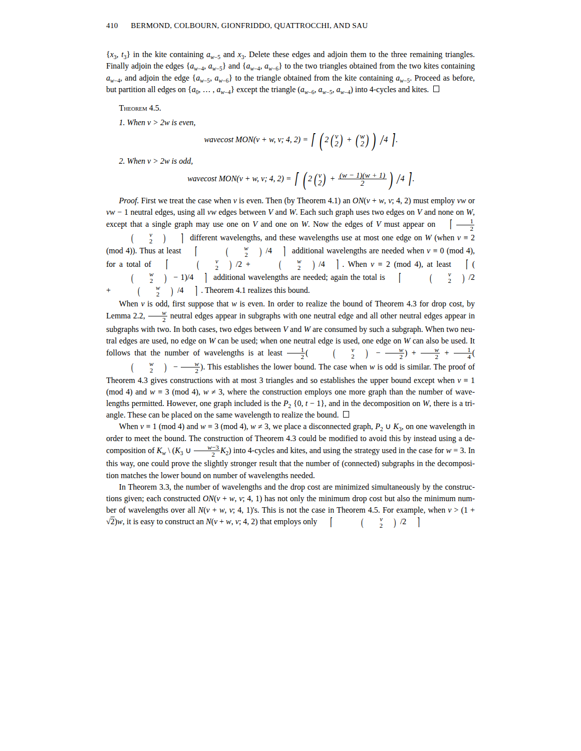410 BERMOND, COLBOURN, GIONFRIDDO, QUATTROCCHI, AND SAU
{x3, t3} in the kite containing aw−5 and x3. Delete these edges and adjoin them to the three remaining triangles. Finally adjoin the edges {aw−4, aw−5} and {aw−4, aw−6} to the two triangles obtained from the two kites containing aw−4, and adjoin the edge {aw−5, aw−6} to the triangle obtained from the kite containing aw−5. Proceed as before, but partition all edges on {a0, … , aw−4} except the triangle (aw−6, aw−5, aw−4) into 4-cycles and kites.
Theorem 4.5.
When v > 2w is even,
wavecost MON(v + w, v; 4, 2) = ⌈ (2(v 2) + (w 2)) /4 ⌉.
When v > 2w is odd,
wavecost MON(v + w, v; 4, 2) = ⌈ (2(v 2) + (w − 1)(w + 1) 2) /4 ⌉.
Proof. First we treat the case when v is even. Then (by Theorem 4.1) an ON(v + w, v; 4, 2) must employ vw or vw − 1 neutral edges, using all vw edges between V and W. Each such graph uses two edges on V and none on W, except that a single graph may use one on V and one on W. Now the edges of V must appear on ⌈12(v 2)⌉ different wavelengths, and these wavelengths use at most one edge on W (when v ≡ 2 (mod 4)). Thus at least ⌈(w 2)/4⌉ additional wavelengths are needed when v ≡ 0 (mod 4), for a total of ⌈(v 2)/2 + (w 2)/4⌉. When v ≡ 2 (mod 4), at least ⌈((w 2) − 1)/4⌉ additional wavelengths are needed; again the total is ⌈(v 2)/2 + (w 2)/4⌉. Theorem 4.1 realizes this bound.
When v is odd, first suppose that w is even. In order to realize the bound of Theorem 4.3 for drop cost, by Lemma 2.2, w 2 neutral edges appear in subgraphs with one neutral edge and all other neutral edges appear in subgraphs with two. In both cases, two edges between V and W are consumed by such a subgraph. When two neutral edges are used, no edge on W can be used; when one neutral edge is used, one edge on W can also be used. It follows that the number of wavelengths is at least 12((v 2) − w 2) + w 2 + 14((w 2) − w 2). This establishes the lower bound. The case when w is odd is similar. The proof of Theorem 4.3 gives constructions with at most 3 triangles and so establishes the upper bound except when v ≡ 1 (mod 4) and w ≡ 3 (mod 4), w ≠ 3, where the construction employs one more graph than the number of wavelengths permitted. However, one graph included is the P2 {0, t − 1}, and in the decomposition on W, there is a triangle. These can be placed on the same wavelength to realize the bound.
When v ≡ 1 (mod 4) and w ≡ 3 (mod 4), w ≠ 3, we place a disconnected graph, P2 ∪ K3, on one wavelength in order to meet the bound. The construction of Theorem 4.3 could be modified to avoid this by instead using a decomposition of Kw \ (K3 ∪ w−32 K2) into 4-cycles and kites, and using the strategy used in the case for w = 3. In this way, one could prove the slightly stronger result that the number of (connected) subgraphs in the decomposition matches the lower bound on number of wavelengths needed.
In Theorem 3.3, the number of wavelengths and the drop cost are minimized simultaneously by the constructions given; each constructed ON(v + w, v; 4, 1) has not only the minimum drop cost but also the minimum number of wavelengths over all N(v + w, v; 4, 1)'s. This is not the case in Theorem 4.5. For example, when v > (1 + √2)w, it is easy to construct an N(v + w, v; 4, 2) that employs only ⌈(v 2)/2⌉